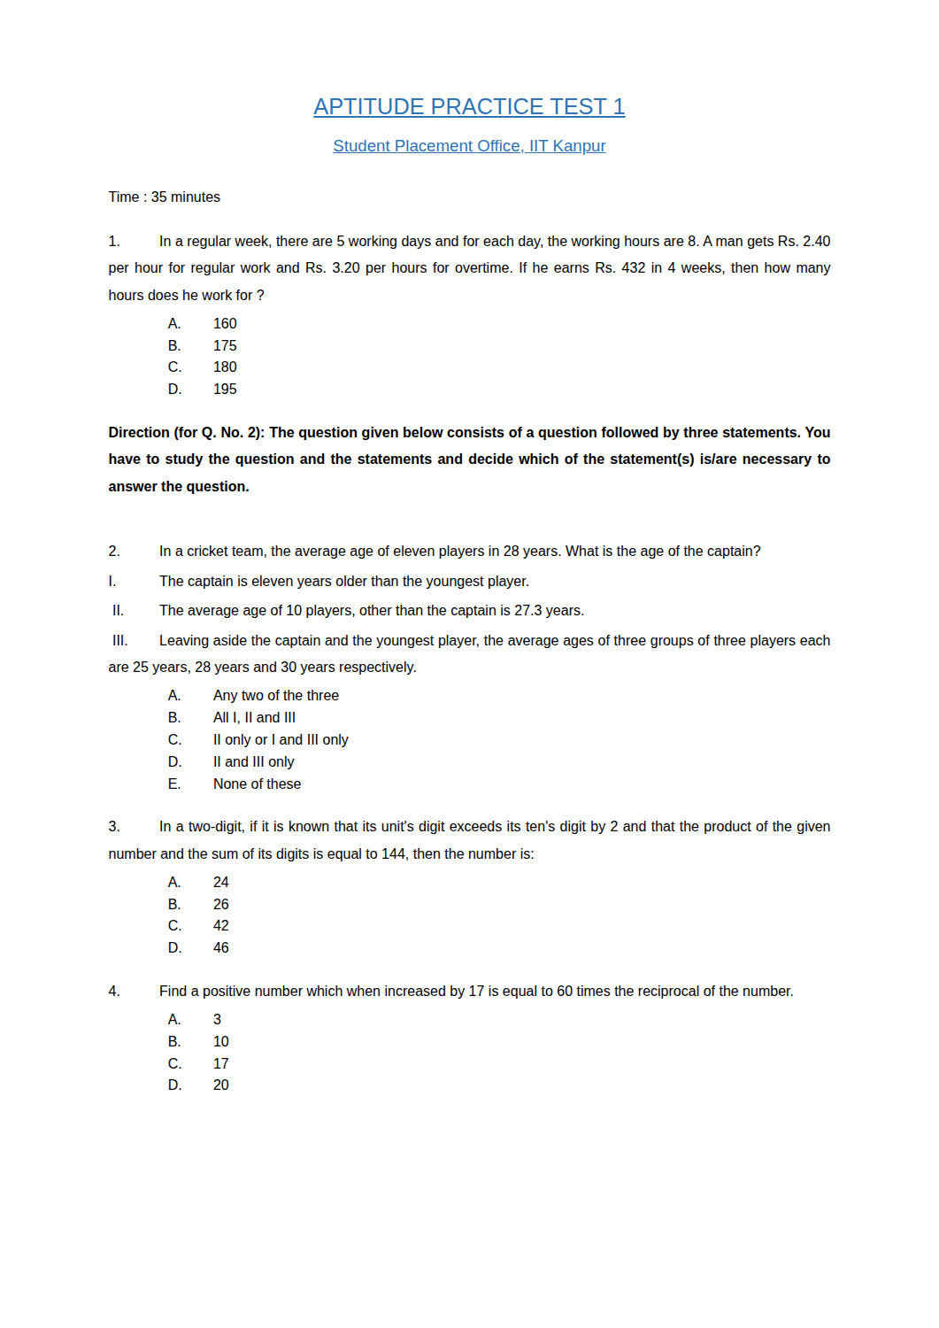APTITUDE PRACTICE TEST 1
Student Placement Office, IIT Kanpur
Time : 35 minutes
1. In a regular week, there are 5 working days and for each day, the working hours are 8. A man gets Rs. 2.40 per hour for regular work and Rs. 3.20 per hours for overtime. If he earns Rs. 432 in 4 weeks, then how many hours does he work for ?
A. 160
B. 175
C. 180
D. 195
Direction (for Q. No. 2): The question given below consists of a question followed by three statements. You have to study the question and the statements and decide which of the statement(s) is/are necessary to answer the question.
2. In a cricket team, the average age of eleven players in 28 years. What is the age of the captain?
I. The captain is eleven years older than the youngest player.
II. The average age of 10 players, other than the captain is 27.3 years.
III. Leaving aside the captain and the youngest player, the average ages of three groups of three players each are 25 years, 28 years and 30 years respectively.
A. Any two of the three
B. All I, II and III
C. II only or I and III only
D. II and III only
E. None of these
3. In a two-digit, if it is known that its unit's digit exceeds its ten's digit by 2 and that the product of the given number and the sum of its digits is equal to 144, then the number is:
A. 24
B. 26
C. 42
D. 46
4. Find a positive number which when increased by 17 is equal to 60 times the reciprocal of the number.
A. 3
B. 10
C. 17
D. 20